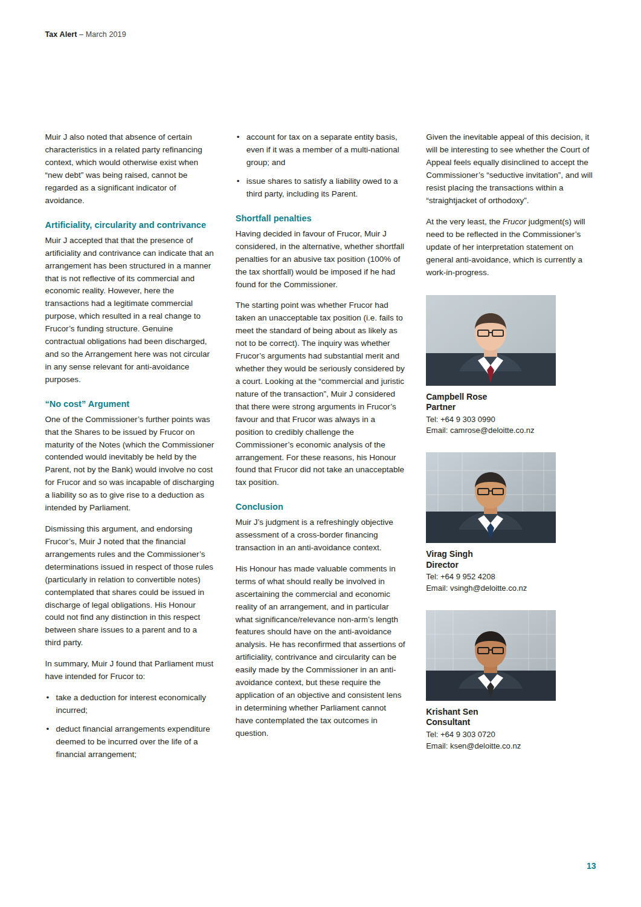Tax Alert – March 2019
Muir J also noted that absence of certain characteristics in a related party refinancing context, which would otherwise exist when “new debt” was being raised, cannot be regarded as a significant indicator of avoidance.
Artificiality, circularity and contrivance
Muir J accepted that that the presence of artificiality and contrivance can indicate that an arrangement has been structured in a manner that is not reflective of its commercial and economic reality. However, here the transactions had a legitimate commercial purpose, which resulted in a real change to Frucor’s funding structure. Genuine contractual obligations had been discharged, and so the Arrangement here was not circular in any sense relevant for anti-avoidance purposes.
“No cost” Argument
One of the Commissioner’s further points was that the Shares to be issued by Frucor on maturity of the Notes (which the Commissioner contended would inevitably be held by the Parent, not by the Bank) would involve no cost for Frucor and so was incapable of discharging a liability so as to give rise to a deduction as intended by Parliament.
Dismissing this argument, and endorsing Frucor’s, Muir J noted that the financial arrangements rules and the Commissioner’s determinations issued in respect of those rules (particularly in relation to convertible notes) contemplated that shares could be issued in discharge of legal obligations. His Honour could not find any distinction in this respect between share issues to a parent and to a third party.
In summary, Muir J found that Parliament must have intended for Frucor to:
take a deduction for interest economically incurred;
deduct financial arrangements expenditure deemed to be incurred over the life of a financial arrangement;
account for tax on a separate entity basis, even if it was a member of a multi-national group; and
issue shares to satisfy a liability owed to a third party, including its Parent.
Shortfall penalties
Having decided in favour of Frucor, Muir J considered, in the alternative, whether shortfall penalties for an abusive tax position (100% of the tax shortfall) would be imposed if he had found for the Commissioner.
The starting point was whether Frucor had taken an unacceptable tax position (i.e. fails to meet the standard of being about as likely as not to be correct). The inquiry was whether Frucor’s arguments had substantial merit and whether they would be seriously considered by a court. Looking at the “commercial and juristic nature of the transaction”, Muir J considered that there were strong arguments in Frucor’s favour and that Frucor was always in a position to credibly challenge the Commissioner’s economic analysis of the arrangement. For these reasons, his Honour found that Frucor did not take an unacceptable tax position.
Conclusion
Muir J’s judgment is a refreshingly objective assessment of a cross-border financing transaction in an anti-avoidance context.
His Honour has made valuable comments in terms of what should really be involved in ascertaining the commercial and economic reality of an arrangement, and in particular what significance/relevance non-arm’s length features should have on the anti-avoidance analysis. He has reconfirmed that assertions of artificiality, contrivance and circularity can be easily made by the Commissioner in an anti-avoidance context, but these require the application of an objective and consistent lens in determining whether Parliament cannot have contemplated the tax outcomes in question.
Given the inevitable appeal of this decision, it will be interesting to see whether the Court of Appeal feels equally disinclined to accept the Commissioner’s “seductive invitation”, and will resist placing the transactions within a “straightjacket of orthodoxy”.
At the very least, the Frucor judgment(s) will need to be reflected in the Commissioner’s update of her interpretation statement on general anti-avoidance, which is currently a work-in-progress.
Campbell Rose
Partner
Tel: +64 9 303 0990
Email: camrose@deloitte.co.nz
Virag Singh
Director
Tel: +64 9 952 4208
Email: vsingh@deloitte.co.nz
Krishant Sen
Consultant
Tel: +64 9 303 0720
Email: ksen@deloitte.co.nz
13